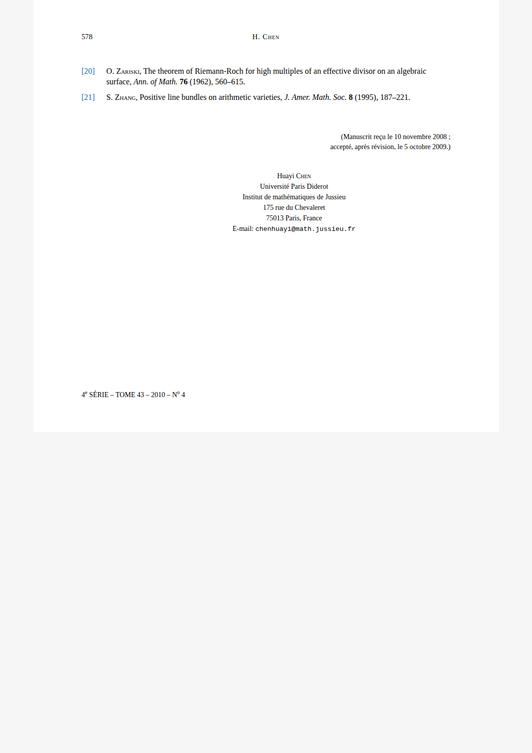578
H. Chen
[20] O. Zariski, The theorem of Riemann-Roch for high multiples of an effective divisor on an algebraic surface, Ann. of Math. 76 (1962), 560–615.
[21] S. Zhang, Positive line bundles on arithmetic varieties, J. Amer. Math. Soc. 8 (1995), 187–221.
(Manuscrit reçu le 10 novembre 2008 ;
accepté, après révision, le 5 octobre 2009.)
Huayi Chen
Université Paris Diderot
Institut de mathématiques de Jussieu
175 rue du Chevaleret
75013 Paris, France
E-mail: chenhuayi@math.jussieu.fr
4e SÉRIE – TOME 43 – 2010 – No 4